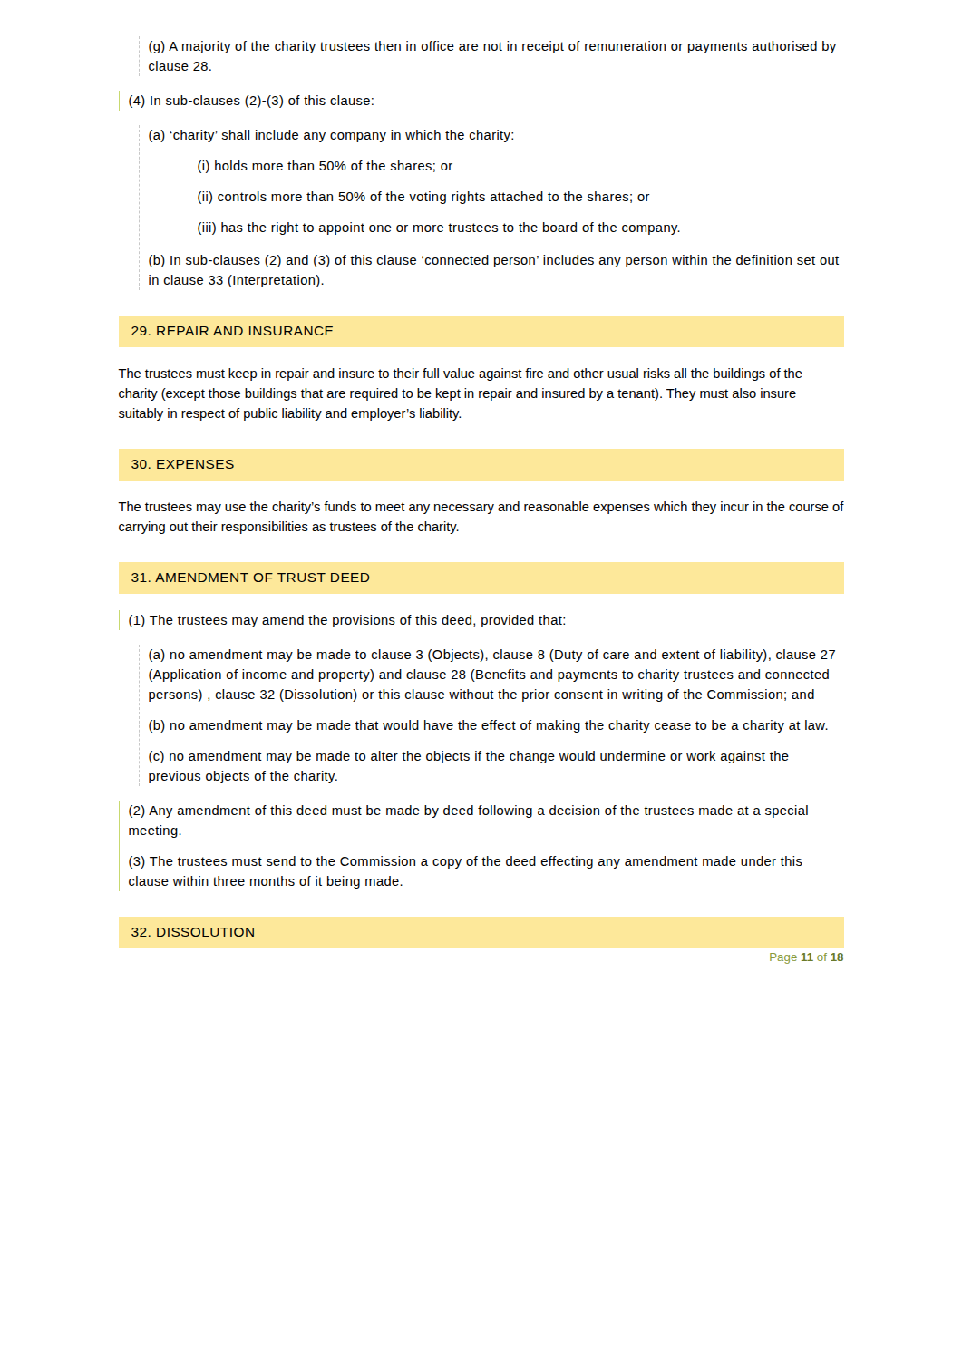(g) A majority of the charity trustees then in office are not in receipt of remuneration or payments authorised by clause 28.
(4) In sub-clauses (2)-(3) of this clause:
(a) ‘charity’ shall include any company in which the charity:
(i) holds more than 50% of the shares; or
(ii) controls more than 50% of the voting rights attached to the shares; or
(iii) has the right to appoint one or more trustees to the board of the company.
(b) In sub-clauses (2) and (3) of this clause ‘connected person’ includes any person within the definition set out in clause 33 (Interpretation).
29. REPAIR AND INSURANCE
The trustees must keep in repair and insure to their full value against fire and other usual risks all the buildings of the charity (except those buildings that are required to be kept in repair and insured by a tenant). They must also insure suitably in respect of public liability and employer’s liability.
30. EXPENSES
The trustees may use the charity’s funds to meet any necessary and reasonable expenses which they incur in the course of carrying out their responsibilities as trustees of the charity.
31. AMENDMENT OF TRUST DEED
(1) The trustees may amend the provisions of this deed, provided that:
(a) no amendment may be made to clause 3 (Objects), clause 8 (Duty of care and extent of liability), clause 27 (Application of income and property) and clause 28 (Benefits and payments to charity trustees and connected persons) , clause 32 (Dissolution) or this clause without the prior consent in writing of the Commission; and
(b) no amendment may be made that would have the effect of making the charity cease to be a charity at law.
(c) no amendment may be made to alter the objects if the change would undermine or work against the previous objects of the charity.
(2) Any amendment of this deed must be made by deed following a decision of the trustees made at a special meeting.
(3) The trustees must send to the Commission a copy of the deed effecting any amendment made under this clause within three months of it being made.
32. DISSOLUTION
Page 11 of 18